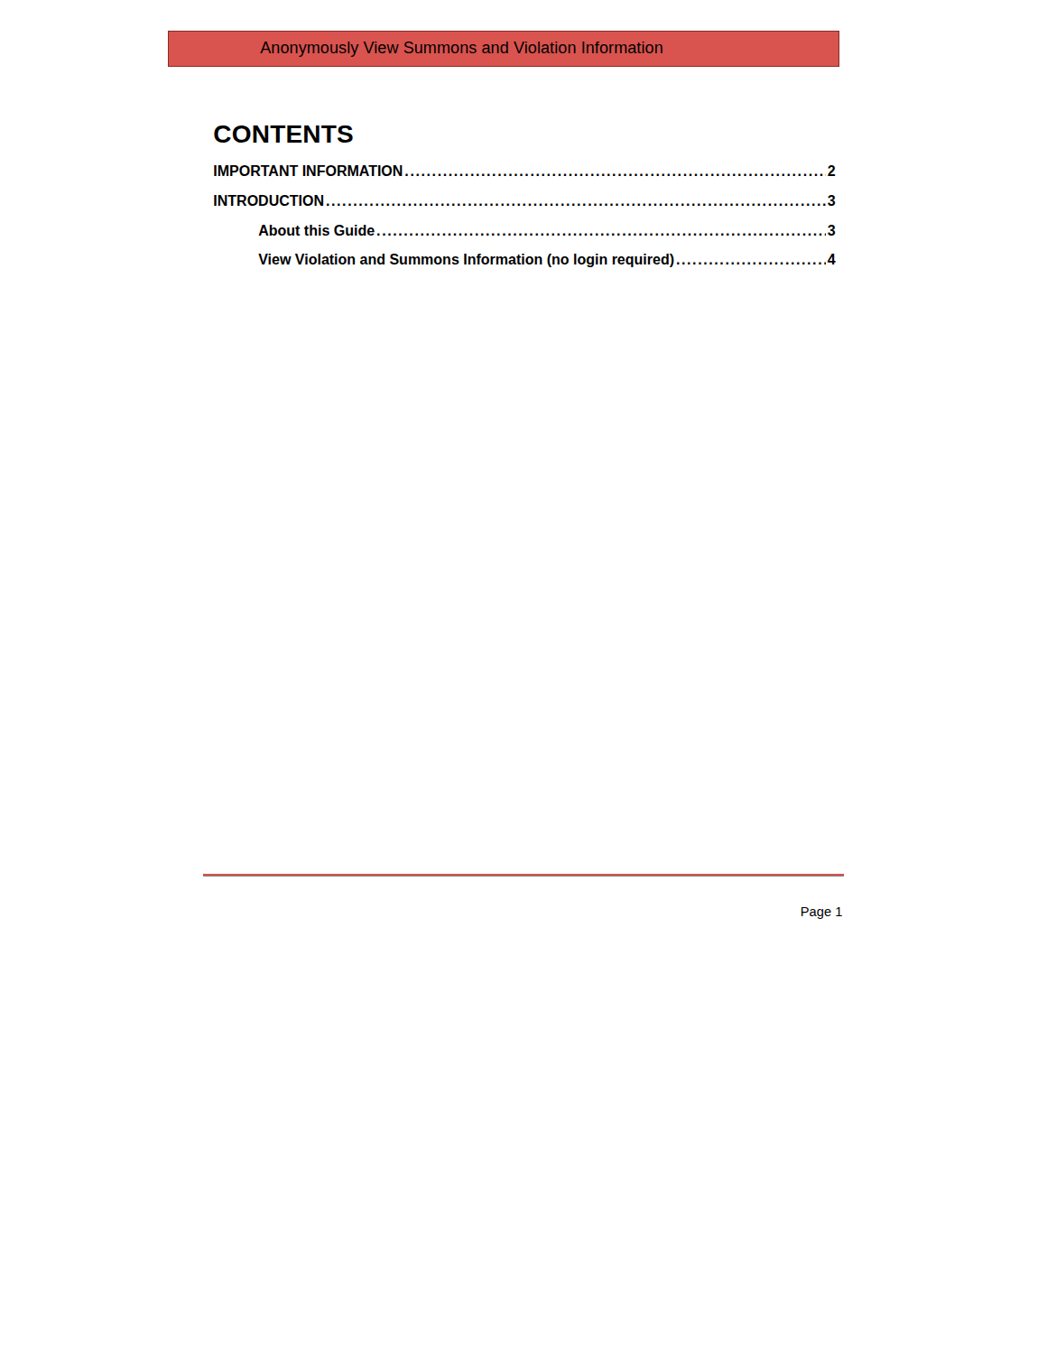Anonymously View Summons and Violation Information
CONTENTS
IMPORTANT INFORMATION ................................................................................................................. 2
INTRODUCTION ............................................................................................................................. 3
About this Guide ......................................................................................................... 3
View Violation and Summons Information (no login required) .................................. 4
Page 1